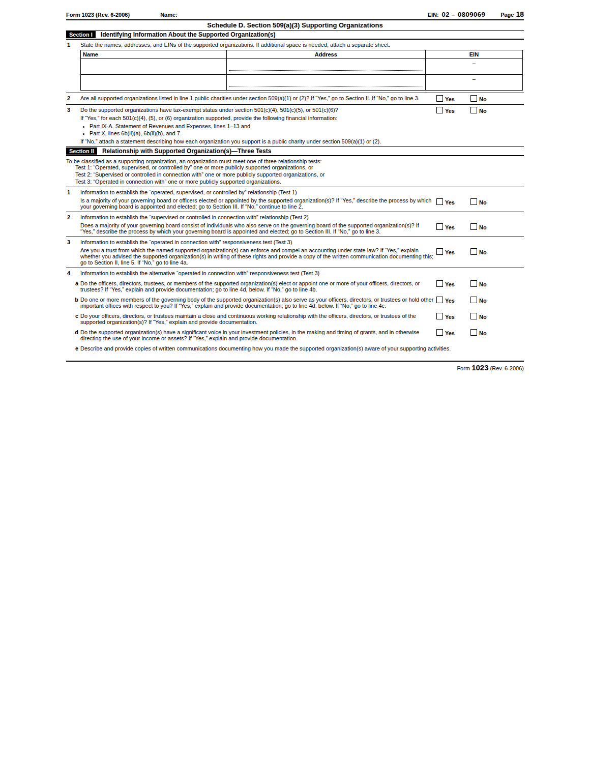Form 1023 (Rev. 6-2006) Name: EIN: 02 – 0809069 Page 18
Schedule D. Section 509(a)(3) Supporting Organizations
Section I Identifying Information About the Supported Organization(s)
| 1 | State the names, addresses, and EINs of the supported organizations. If additional space is needed, attach a separate sheet. / Name / Address / EIN / / --- / --- / --- / / / / – / / / / – / |
| 2 | Are all supported organizations listed in line 1 public charities under section 509(a)(1) or (2)? If “Yes,” go to Section II. If “No,” go to line 3. | Yes No |
| 3 | Do the supported organizations have tax-exempt status under section 501(c)(4), 501(c)(5), or 501(c)(6)? If “Yes,” for each 501(c)(4), (5), or (6) organization supported, provide the following financial information: Part IX-A. Statement of Revenues and Expenses, lines 1–13 and Part X, lines 6b(ii)(a), 6b(ii)(b), and 7. If “No,” attach a statement describing how each organization you support is a public charity under section 509(a)(1) or (2). | Yes No |
Section II Relationship with Supported Organization(s)—Three Tests
To be classified as a supporting organization, an organization must meet one of three relationship tests:
Test 1: “Operated, supervised, or controlled by” one or more publicly supported organizations, or
Test 2: “Supervised or controlled in connection with” one or more publicly supported organizations, or
Test 3: “Operated in connection with” one or more publicly supported organizations.
| 1 | Information to establish the “operated, supervised, or controlled by” relationship (Test 1) Is a majority of your governing board or officers elected or appointed by the supported organization(s)? If “Yes,” describe the process by which your governing board is appointed and elected; go to Section III. If “No,” continue to line 2. | Yes No |
| 2 | Information to establish the “supervised or controlled in connection with” relationship (Test 2) Does a majority of your governing board consist of individuals who also serve on the governing board of the supported organization(s)? If “Yes,” describe the process by which your governing board is appointed and elected; go to Section III. If “No,” go to line 3. | Yes No |
| 3 | Information to establish the “operated in connection with” responsiveness test (Test 3) Are you a trust from which the named supported organization(s) can enforce and compel an accounting under state law? If “Yes,” explain whether you advised the supported organization(s) in writing of these rights and provide a copy of the written communication documenting this; go to Section II, line 5. If “No,” go to line 4a. | Yes No |
| 4 | Information to establish the alternative “operated in connection with” responsiveness test (Test 3) |
| a | Do the officers, directors, trustees, or members of the supported organization(s) elect or appoint one or more of your officers, directors, or trustees? If “Yes,” explain and provide documentation; go to line 4d, below. If “No,” go to line 4b. | Yes No |
| b | Do one or more members of the governing body of the supported organization(s) also serve as your officers, directors, or trustees or hold other important offices with respect to you? If “Yes,” explain and provide documentation; go to line 4d, below. If “No,” go to line 4c. | Yes No |
| c | Do your officers, directors, or trustees maintain a close and continuous working relationship with the officers, directors, or trustees of the supported organization(s)? If “Yes,” explain and provide documentation. | Yes No |
| d | Do the supported organization(s) have a significant voice in your investment policies, in the making and timing of grants, and in otherwise directing the use of your income or assets? If “Yes,” explain and provide documentation. | Yes No |
| e | Describe and provide copies of written communications documenting how you made the supported organization(s) aware of your supporting activities. |
Form 1023 (Rev. 6-2006)